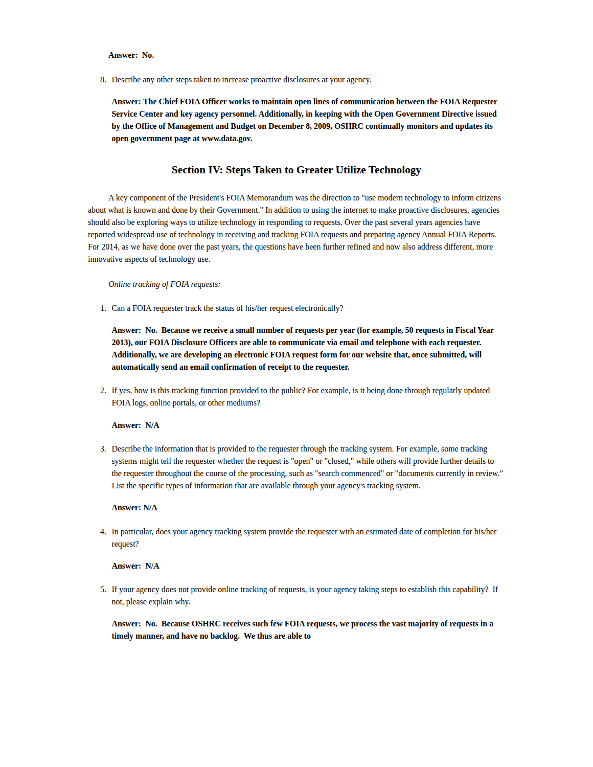Answer: No.
Describe any other steps taken to increase proactive disclosures at your agency.
Answer: The Chief FOIA Officer works to maintain open lines of communication between the FOIA Requester Service Center and key agency personnel. Additionally, in keeping with the Open Government Directive issued by the Office of Management and Budget on December 8, 2009, OSHRC continually monitors and updates its open government page at www.data.gov.
Section IV: Steps Taken to Greater Utilize Technology
A key component of the President's FOIA Memorandum was the direction to "use modern technology to inform citizens about what is known and done by their Government." In addition to using the internet to make proactive disclosures, agencies should also be exploring ways to utilize technology in responding to requests. Over the past several years agencies have reported widespread use of technology in receiving and tracking FOIA requests and preparing agency Annual FOIA Reports. For 2014, as we have done over the past years, the questions have been further refined and now also address different, more innovative aspects of technology use.
Online tracking of FOIA requests:
Can a FOIA requester track the status of his/her request electronically?
Answer: No. Because we receive a small number of requests per year (for example, 50 requests in Fiscal Year 2013), our FOIA Disclosure Officers are able to communicate via email and telephone with each requester. Additionally, we are developing an electronic FOIA request form for our website that, once submitted, will automatically send an email confirmation of receipt to the requester.
If yes, how is this tracking function provided to the public? For example, is it being done through regularly updated FOIA logs, online portals, or other mediums?
Answer: N/A
Describe the information that is provided to the requester through the tracking system. For example, some tracking systems might tell the requester whether the request is "open" or "closed," while others will provide further details to the requester throughout the course of the processing, such as "search commenced" or "documents currently in review.” List the specific types of information that are available through your agency's tracking system.
Answer: N/A
In particular, does your agency tracking system provide the requester with an estimated date of completion for his/her request?
Answer: N/A
If your agency does not provide online tracking of requests, is your agency taking steps to establish this capability? If not, please explain why.
Answer: No. Because OSHRC receives such few FOIA requests, we process the vast majority of requests in a timely manner, and have no backlog. We thus are able to